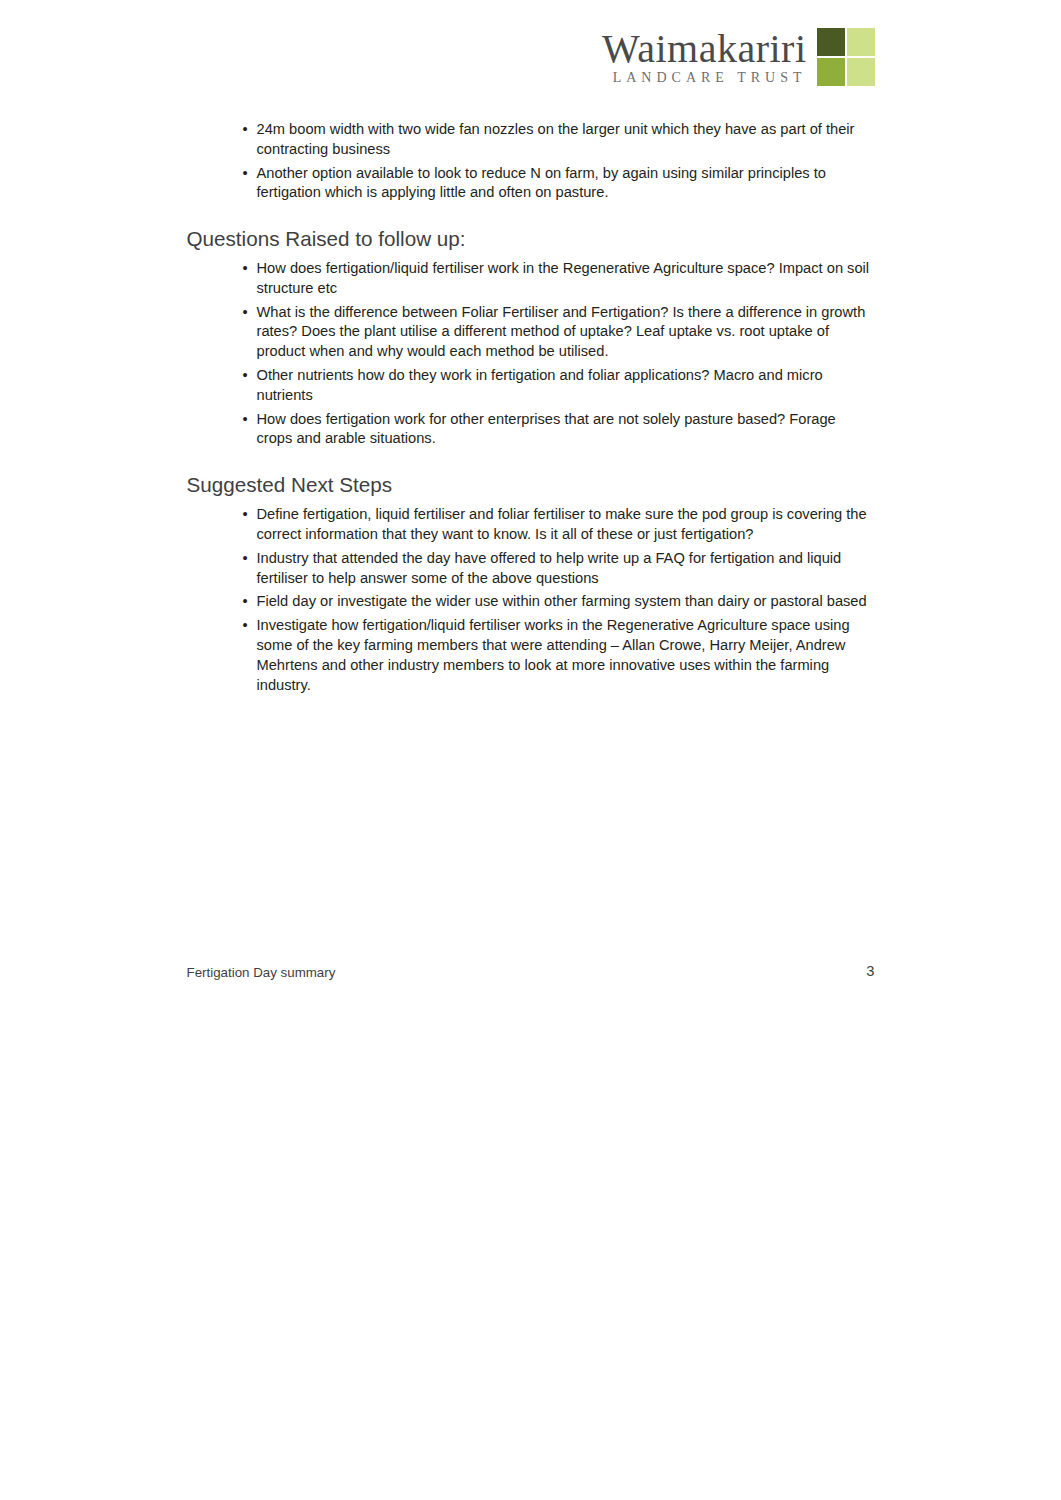Waimakariri LANDCARE TRUST
24m boom width with two wide fan nozzles on the larger unit which they have as part of their contracting business
Another option available to look to reduce N on farm, by again using similar principles to fertigation which is applying little and often on pasture.
Questions Raised to follow up:
How does fertigation/liquid fertiliser work in the Regenerative Agriculture space? Impact on soil structure etc
What is the difference between Foliar Fertiliser and Fertigation? Is there a difference in growth rates? Does the plant utilise a different method of uptake? Leaf uptake vs. root uptake of product when and why would each method be utilised.
Other nutrients how do they work in fertigation and foliar applications? Macro and micro nutrients
How does fertigation work for other enterprises that are not solely pasture based? Forage crops and arable situations.
Suggested Next Steps
Define fertigation, liquid fertiliser and foliar fertiliser to make sure the pod group is covering the correct information that they want to know. Is it all of these or just fertigation?
Industry that attended the day have offered to help write up a FAQ for fertigation and liquid fertiliser to help answer some of the above questions
Field day or investigate the wider use within other farming system than dairy or pastoral based
Investigate how fertigation/liquid fertiliser works in the Regenerative Agriculture space using some of the key farming members that were attending – Allan Crowe, Harry Meijer, Andrew Mehrtens and other industry members to look at more innovative uses within the farming industry.
Fertigation Day summary 3